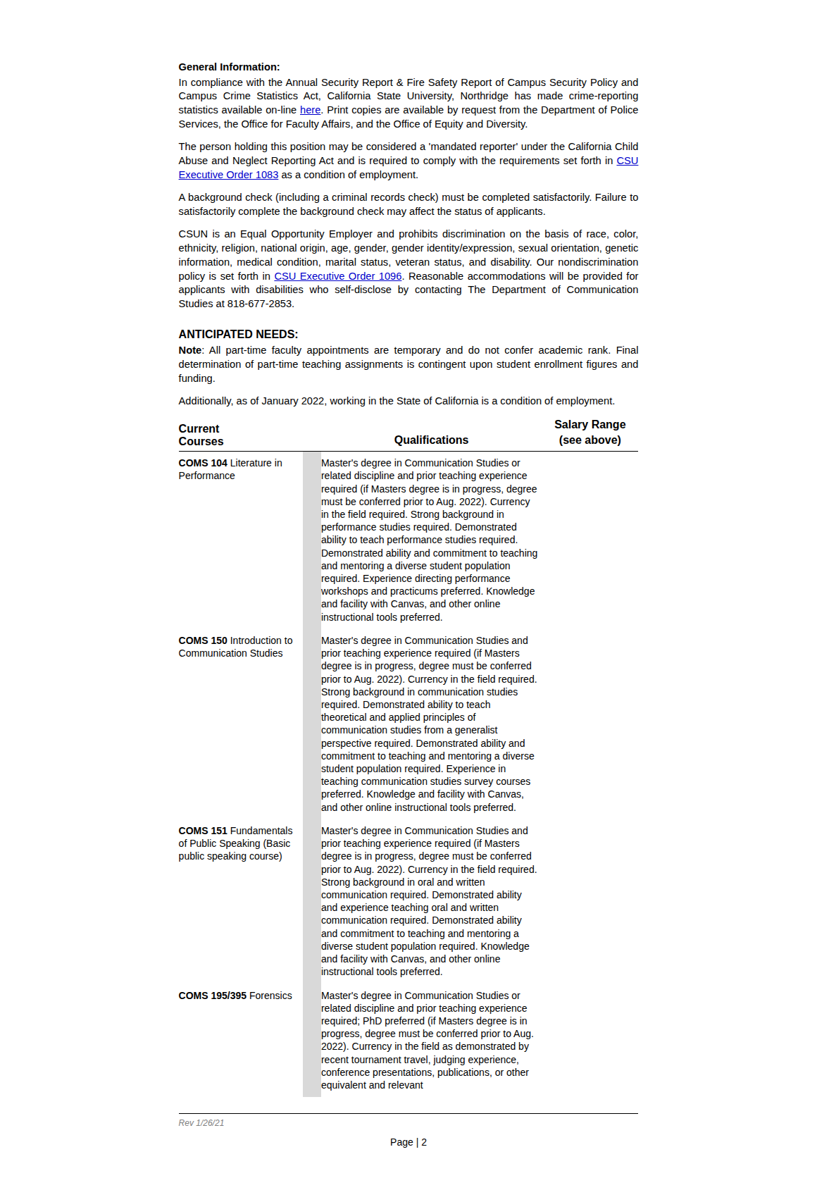General Information:
In compliance with the Annual Security Report & Fire Safety Report of Campus Security Policy and Campus Crime Statistics Act, California State University, Northridge has made crime-reporting statistics available on-line here. Print copies are available by request from the Department of Police Services, the Office for Faculty Affairs, and the Office of Equity and Diversity.
The person holding this position may be considered a 'mandated reporter' under the California Child Abuse and Neglect Reporting Act and is required to comply with the requirements set forth in CSU Executive Order 1083 as a condition of employment.
A background check (including a criminal records check) must be completed satisfactorily. Failure to satisfactorily complete the background check may affect the status of applicants.
CSUN is an Equal Opportunity Employer and prohibits discrimination on the basis of race, color, ethnicity, religion, national origin, age, gender, gender identity/expression, sexual orientation, genetic information, medical condition, marital status, veteran status, and disability. Our nondiscrimination policy is set forth in CSU Executive Order 1096. Reasonable accommodations will be provided for applicants with disabilities who self-disclose by contacting The Department of Communication Studies at 818-677-2853.
ANTICIPATED NEEDS:
Note: All part-time faculty appointments are temporary and do not confer academic rank. Final determination of part-time teaching assignments is contingent upon student enrollment figures and funding.
Additionally, as of January 2022, working in the State of California is a condition of employment.
| Current Courses | | Qualifications | Salary Range (see above) |
| --- | --- | --- | --- |
| COMS 104 Literature in Performance | | Master's degree in Communication Studies or related discipline and prior teaching experience required (if Masters degree is in progress, degree must be conferred prior to Aug. 2022). Currency in the field required. Strong background in performance studies required. Demonstrated ability to teach performance studies required. Demonstrated ability and commitment to teaching and mentoring a diverse student population required. Experience directing performance workshops and practicums preferred. Knowledge and facility with Canvas, and other online instructional tools preferred. | |
| COMS 150 Introduction to Communication Studies | | Master's degree in Communication Studies and prior teaching experience required (if Masters degree is in progress, degree must be conferred prior to Aug. 2022). Currency in the field required. Strong background in communication studies required. Demonstrated ability to teach theoretical and applied principles of communication studies from a generalist perspective required. Demonstrated ability and commitment to teaching and mentoring a diverse student population required. Experience in teaching communication studies survey courses preferred. Knowledge and facility with Canvas, and other online instructional tools preferred. | |
| COMS 151 Fundamentals of Public Speaking (Basic public speaking course) | | Master's degree in Communication Studies and prior teaching experience required (if Masters degree is in progress, degree must be conferred prior to Aug. 2022). Currency in the field required. Strong background in oral and written communication required. Demonstrated ability and experience teaching oral and written communication required. Demonstrated ability and commitment to teaching and mentoring a diverse student population required. Knowledge and facility with Canvas, and other online instructional tools preferred. | |
| COMS 195/395 Forensics | | Master's degree in Communication Studies or related discipline and prior teaching experience required; PhD preferred (if Masters degree is in progress, degree must be conferred prior to Aug. 2022). Currency in the field as demonstrated by recent tournament travel, judging experience, conference presentations, publications, or other equivalent and relevant | |
Rev 1/26/21
Page | 2